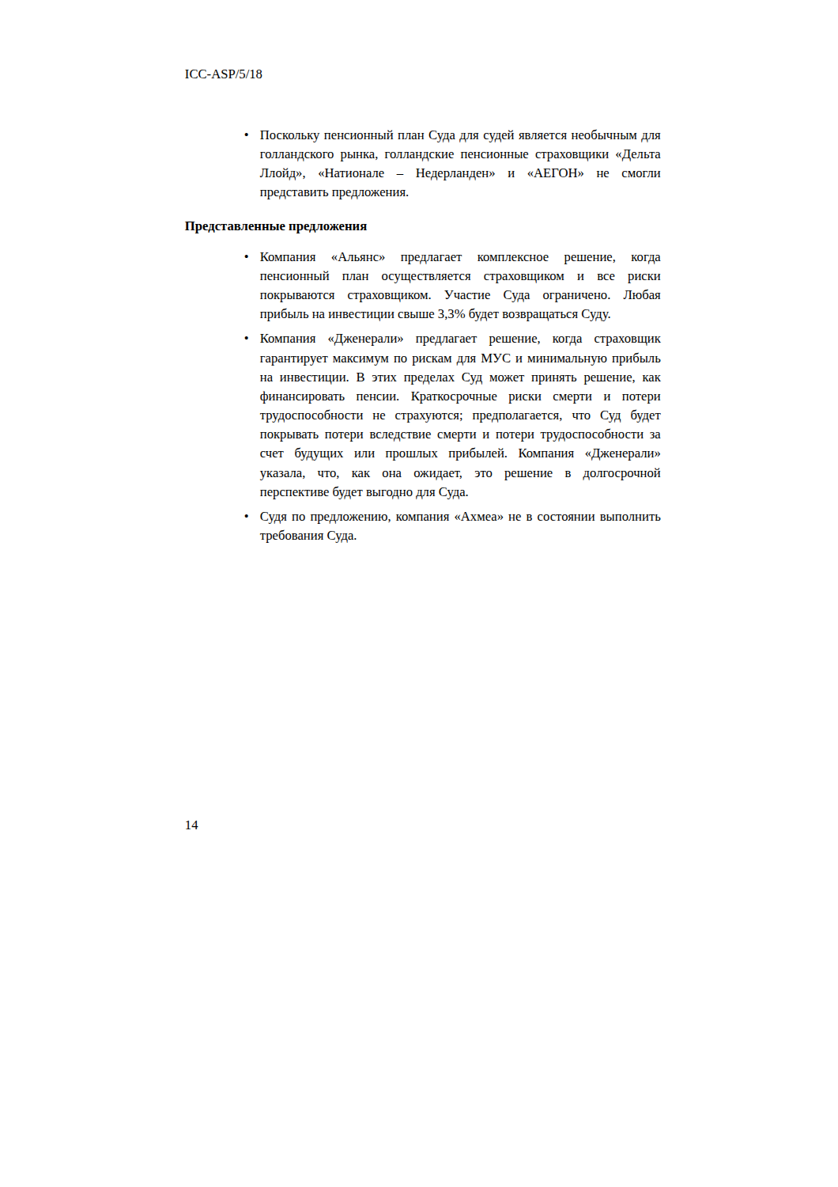ICC-ASP/5/18
Поскольку пенсионный план Суда для судей является необычным для голландского рынка, голландские пенсионные страховщики «Дельта Ллойд», «Натионале – Недерланден» и «АЕГОН» не смогли представить предложения.
Представленные предложения
Компания «Альянс» предлагает комплексное решение, когда пенсионный план осуществляется страховщиком и все риски покрываются страховщиком. Участие Суда ограничено. Любая прибыль на инвестиции свыше 3,3% будет возвращаться Суду.
Компания «Дженерали» предлагает решение, когда страховщик гарантирует максимум по рискам для МУС и минимальную прибыль на инвестиции. В этих пределах Суд может принять решение, как финансировать пенсии. Краткосрочные риски смерти и потери трудоспособности не страхуются; предполагается, что Суд будет покрывать потери вследствие смерти и потери трудоспособности за счет будущих или прошлых прибылей. Компания «Дженерали» указала, что, как она ожидает, это решение в долгосрочной перспективе будет выгодно для Суда.
Судя по предложению, компания «Ахмеа» не в состоянии выполнить требования Суда.
14